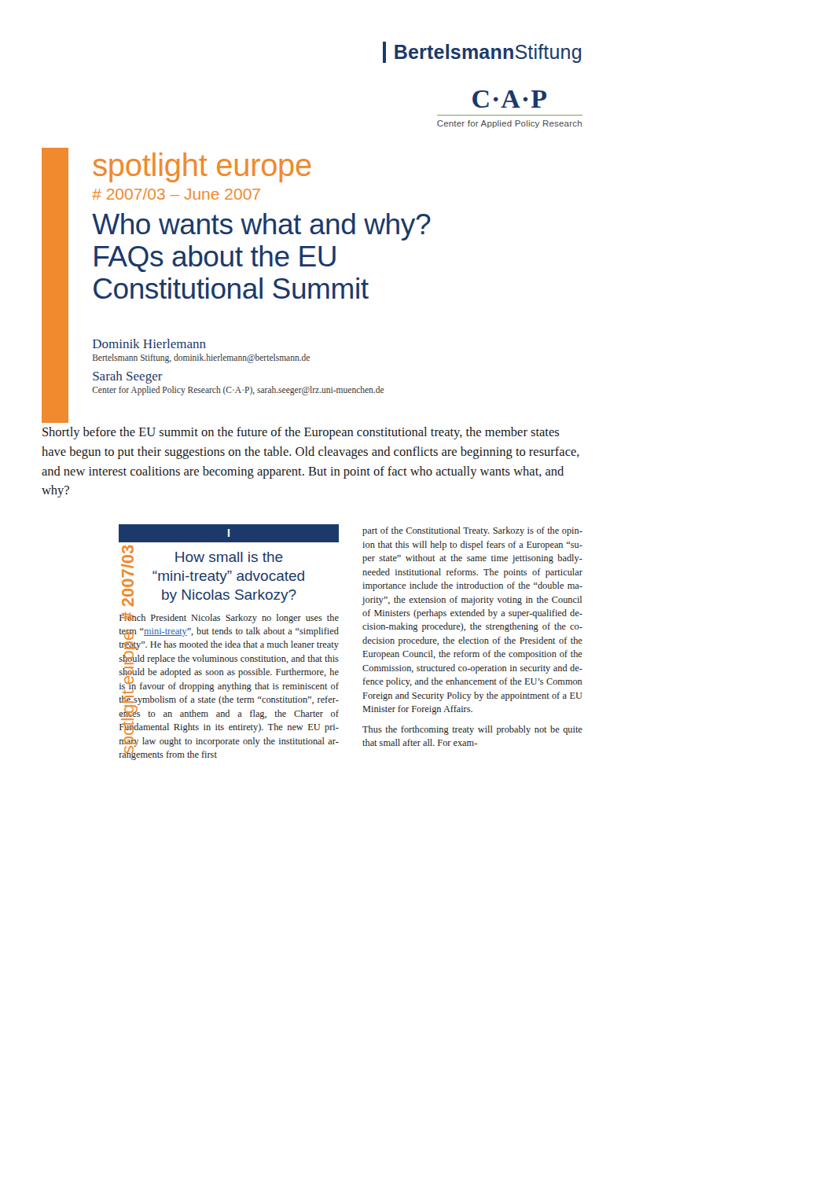BertelsmannStiftung
C·A·P
Center for Applied Policy Research
spotlight europe
# 2007/03 – June 2007
Who wants what and why?
FAQs about the EU
Constitutional Summit
Dominik Hierlemann
Bertelsmann Stiftung, dominik.hierlemann@bertelsmann.de
Sarah Seeger
Center for Applied Policy Research (C·A·P), sarah.seeger@lrz.uni-muenchen.de
Shortly before the EU summit on the future of the European constitutional treaty, the member states have begun to put their suggestions on the table. Old cleavages and conflicts are beginning to resurface, and new interest coalitions are becoming apparent. But in point of fact who actually wants what, and why?
spotlight europe # 2007/03
I
How small is the
“mini-treaty” advocated
by Nicolas Sarkozy?
French President Nicolas Sarkozy no longer uses the term “mini-treaty”, but tends to talk about a “simplified treaty”. He has mooted the idea that a much leaner treaty should replace the voluminous constitution, and that this should be adopted as soon as possible. Furthermore, he is in favour of dropping anything that is reminiscent of the symbolism of a state (the term “constitution”, references to an anthem and a flag, the Charter of Fundamental Rights in its entirety). The new EU primary law ought to incorporate only the institutional arrangements from the first
part of the Constitutional Treaty. Sarkozy is of the opinion that this will help to dispel fears of a European “super state” without at the same time jettisoning badly-needed institutional reforms. The points of particular importance include the introduction of the “double majority”, the extension of majority voting in the Council of Ministers (perhaps extended by a super-qualified decision-making procedure), the strengthening of the co-decision procedure, the election of the President of the European Council, the reform of the composition of the Commission, structured co-operation in security and defence policy, and the enhancement of the EU’s Common Foreign and Security Policy by the appointment of a EU Minister for Foreign Affairs.
Thus the forthcoming treaty will probably not be quite that small after all. For exam-